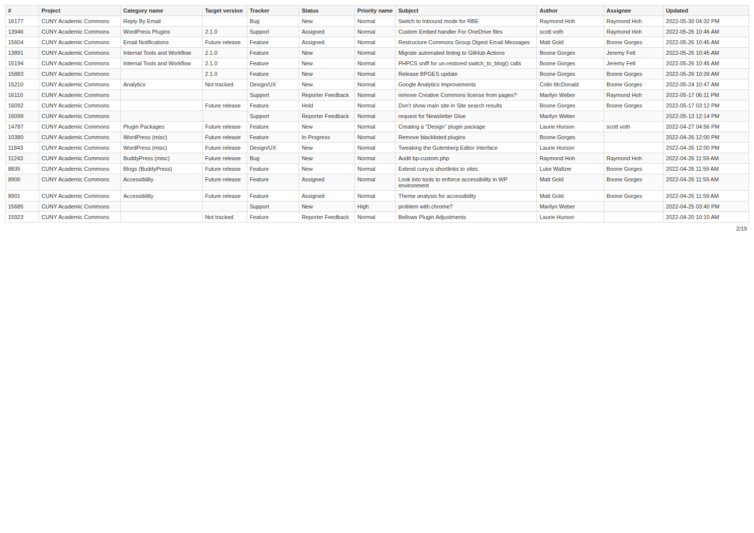| # | Project | Category name | Target version | Tracker | Status | Priority name | Subject | Author | Assignee | Updated |
| --- | --- | --- | --- | --- | --- | --- | --- | --- | --- | --- |
| 16177 | CUNY Academic Commons | Reply By Email | | Bug | New | Normal | Switch to Inbound mode for RBE | Raymond Hoh | Raymond Hoh | 2022-05-30 04:32 PM |
| 13946 | CUNY Academic Commons | WordPress Plugins | 2.1.0 | Support | Assigned | Normal | Custom Embed handler For OneDrive files | scott voth | Raymond Hoh | 2022-05-26 10:46 AM |
| 15604 | CUNY Academic Commons | Email Notifications | Future release | Feature | Assigned | Normal | Restructure Commons Group Digest Email Messages | Matt Gold | Boone Gorges | 2022-05-26 10:45 AM |
| 13891 | CUNY Academic Commons | Internal Tools and Workflow | 2.1.0 | Feature | New | Normal | Migrate automated linting to GitHub Actions | Boone Gorges | Jeremy Felt | 2022-05-26 10:45 AM |
| 15194 | CUNY Academic Commons | Internal Tools and Workflow | 2.1.0 | Feature | New | Normal | PHPCS sniff for un-restored switch_to_blog() calls | Boone Gorges | Jeremy Felt | 2022-05-26 10:45 AM |
| 15883 | CUNY Academic Commons | | 2.1.0 | Feature | New | Normal | Release BPGES update | Boone Gorges | Boone Gorges | 2022-05-26 10:39 AM |
| 15210 | CUNY Academic Commons | Analytics | Not tracked | Design/UX | New | Normal | Google Analytics improvements | Colin McDonald | Boone Gorges | 2022-05-24 10:47 AM |
| 16110 | CUNY Academic Commons | | | Support | Reporter Feedback | Normal | remove Creative Commons license from pages? | Marilyn Weber | Raymond Hoh | 2022-05-17 06:11 PM |
| 16092 | CUNY Academic Commons | | Future release | Feature | Hold | Normal | Don't show main site in Site search results | Boone Gorges | Boone Gorges | 2022-05-17 03:12 PM |
| 16099 | CUNY Academic Commons | | | Support | Reporter Feedback | Normal | request for Newsletter Glue | Marilyn Weber | | 2022-05-13 12:14 PM |
| 14787 | CUNY Academic Commons | Plugin Packages | Future release | Feature | New | Normal | Creating a "Design" plugin package | Laurie Hurson | scott voth | 2022-04-27 04:56 PM |
| 10380 | CUNY Academic Commons | WordPress (misc) | Future release | Feature | In Progress | Normal | Remove blacklisted plugins | Boone Gorges | | 2022-04-26 12:00 PM |
| 11843 | CUNY Academic Commons | WordPress (misc) | Future release | Design/UX | New | Normal | Tweaking the Gutenberg Editor Interface | Laurie Hurson | | 2022-04-26 12:00 PM |
| 11243 | CUNY Academic Commons | BuddyPress (misc) | Future release | Bug | New | Normal | Audit bp-custom.php | Raymond Hoh | Raymond Hoh | 2022-04-26 11:59 AM |
| 8835 | CUNY Academic Commons | Blogs (BuddyPress) | Future release | Feature | New | Normal | Extend cuny.is shortlinks to sites | Luke Waltzer | Boone Gorges | 2022-04-26 11:59 AM |
| 8900 | CUNY Academic Commons | Accessibility | Future release | Feature | Assigned | Normal | Look into tools to enforce accessibility in WP environment | Matt Gold | Boone Gorges | 2022-04-26 11:59 AM |
| 8901 | CUNY Academic Commons | Accessibility | Future release | Feature | Assigned | Normal | Theme analysis for accessibility | Matt Gold | Boone Gorges | 2022-04-26 11:59 AM |
| 15685 | CUNY Academic Commons | | | Support | New | High | problem with chrome? | Marilyn Weber | | 2022-04-25 03:40 PM |
| 15923 | CUNY Academic Commons | | Not tracked | Feature | Reporter Feedback | Normal | Bellows Plugin Adjustments | Laurie Hurson | | 2022-04-20 10:10 AM |
2/19